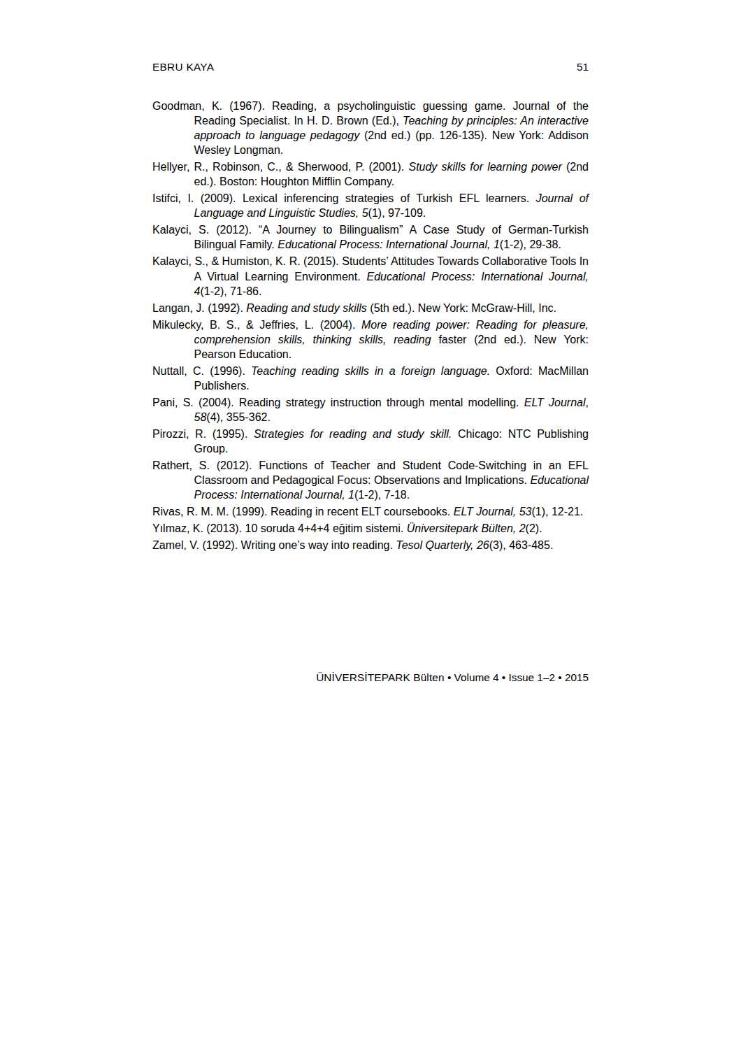EBRU KAYA 51
Goodman, K. (1967). Reading, a psycholinguistic guessing game. Journal of the Reading Specialist. In H. D. Brown (Ed.), Teaching by principles: An interactive approach to language pedagogy (2nd ed.) (pp. 126-135). New York: Addison Wesley Longman.
Hellyer, R., Robinson, C., & Sherwood, P. (2001). Study skills for learning power (2nd ed.). Boston: Houghton Mifflin Company.
Istifci, I. (2009). Lexical inferencing strategies of Turkish EFL learners. Journal of Language and Linguistic Studies, 5(1), 97-109.
Kalayci, S. (2012). “A Journey to Bilingualism” A Case Study of German-Turkish Bilingual Family. Educational Process: International Journal, 1(1-2), 29-38.
Kalayci, S., & Humiston, K. R. (2015). Students’ Attitudes Towards Collaborative Tools In A Virtual Learning Environment. Educational Process: International Journal, 4(1-2), 71-86.
Langan, J. (1992). Reading and study skills (5th ed.). New York: McGraw-Hill, Inc.
Mikulecky, B. S., & Jeffries, L. (2004). More reading power: Reading for pleasure, comprehension skills, thinking skills, reading faster (2nd ed.). New York: Pearson Education.
Nuttall, C. (1996). Teaching reading skills in a foreign language. Oxford: MacMillan Publishers.
Pani, S. (2004). Reading strategy instruction through mental modelling. ELT Journal, 58(4), 355-362.
Pirozzi, R. (1995). Strategies for reading and study skill. Chicago: NTC Publishing Group.
Rathert, S. (2012). Functions of Teacher and Student Code-Switching in an EFL Classroom and Pedagogical Focus: Observations and Implications. Educational Process: International Journal, 1(1-2), 7-18.
Rivas, R. M. M. (1999). Reading in recent ELT coursebooks. ELT Journal, 53(1), 12-21.
Yılmaz, K. (2013). 10 soruda 4+4+4 eğitim sistemi. Üniversitepark Bülten, 2(2).
Zamel, V. (1992). Writing one’s way into reading. Tesol Quarterly, 26(3), 463-485.
ÜNİVERSİTEPARK Bülten•Volume 4•Issue 1–2•2015